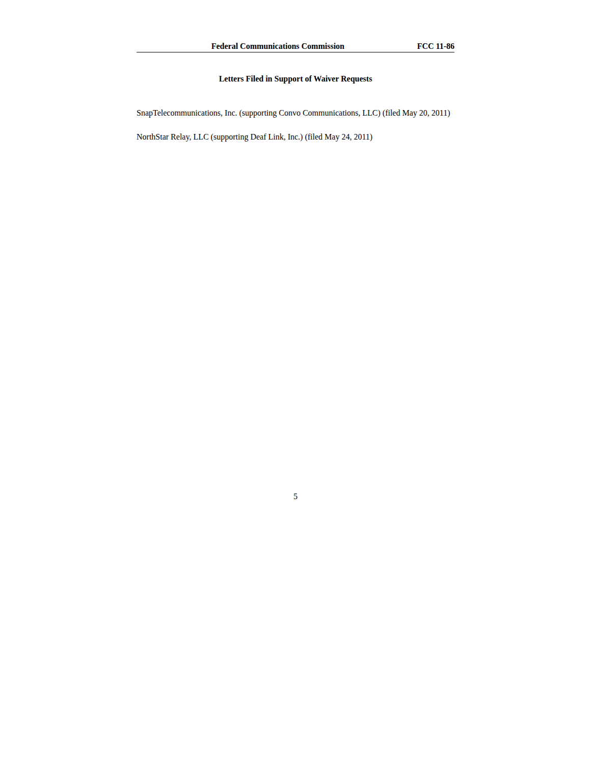Federal Communications Commission FCC 11-86
Letters Filed in Support of Waiver Requests
SnapTelecommunications, Inc. (supporting Convo Communications, LLC) (filed May 20, 2011)
NorthStar Relay, LLC (supporting Deaf Link, Inc.) (filed May 24, 2011)
5